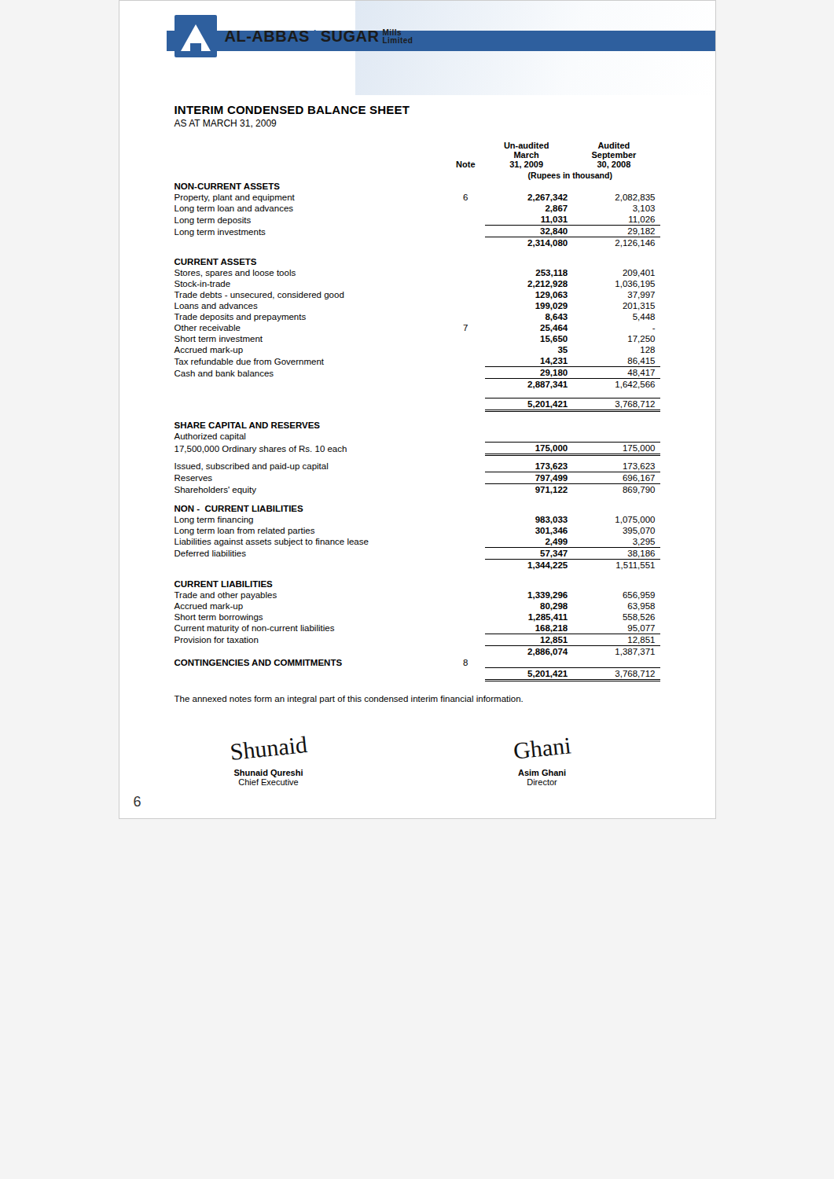AL-ABBAS|SUGARMills
Limited
INTERIM CONDENSED BALANCE SHEET
AS AT MARCH 31, 2009
| | Note | Un-audited March 31, 2009 | Audited September 30, 2008 |
| | | (Rupees in thousand) |
| NON-CURRENT ASSETS | | | |
| Property, plant and equipment | 6 | 2,267,342 | 2,082,835 |
| Long term loan and advances | | 2,867 | 3,103 |
| Long term deposits | | 11,031 | 11,026 |
| Long term investments | | 32,840 | 29,182 |
| | | 2,314,080 | 2,126,146 |
| CURRENT ASSETS | | | |
| Stores, spares and loose tools | | 253,118 | 209,401 |
| Stock-in-trade | | 2,212,928 | 1,036,195 |
| Trade debts - unsecured, considered good | | 129,063 | 37,997 |
| Loans and advances | | 199,029 | 201,315 |
| Trade deposits and prepayments | | 8,643 | 5,448 |
| Other receivable | 7 | 25,464 | - |
| Short term investment | | 15,650 | 17,250 |
| Accrued mark-up | | 35 | 128 |
| Tax refundable due from Government | | 14,231 | 86,415 |
| Cash and bank balances | | 29,180 | 48,417 |
| | | 2,887,341 | 1,642,566 |
| | | 5,201,421 | 3,768,712 |
| SHARE CAPITAL AND RESERVES | | | |
| Authorized capital | | | |
| 17,500,000 Ordinary shares of Rs. 10 each | | 175,000 | 175,000 |
| Issued, subscribed and paid-up capital | | 173,623 | 173,623 |
| Reserves | | 797,499 | 696,167 |
| Shareholders' equity | | 971,122 | 869,790 |
| NON - CURRENT LIABILITIES | | | |
| Long term financing | | 983,033 | 1,075,000 |
| Long term loan from related parties | | 301,346 | 395,070 |
| Liabilities against assets subject to finance lease | | 2,499 | 3,295 |
| Deferred liabilities | | 57,347 | 38,186 |
| | | 1,344,225 | 1,511,551 |
| CURRENT LIABILITIES | | | |
| Trade and other payables | | 1,339,296 | 656,959 |
| Accrued mark-up | | 80,298 | 63,958 |
| Short term borrowings | | 1,285,411 | 558,526 |
| Current maturity of non-current liabilities | | 168,218 | 95,077 |
| Provision for taxation | | 12,851 | 12,851 |
| | | 2,886,074 | 1,387,371 |
| CONTINGENCIES AND COMMITMENTS | 8 | | |
| | | 5,201,421 | 3,768,712 |
The annexed notes form an integral part of this condensed interim financial information.
Shunaid
Shunaid Qureshi
Chief Executive
Ghani
Asim Ghani
Director
6